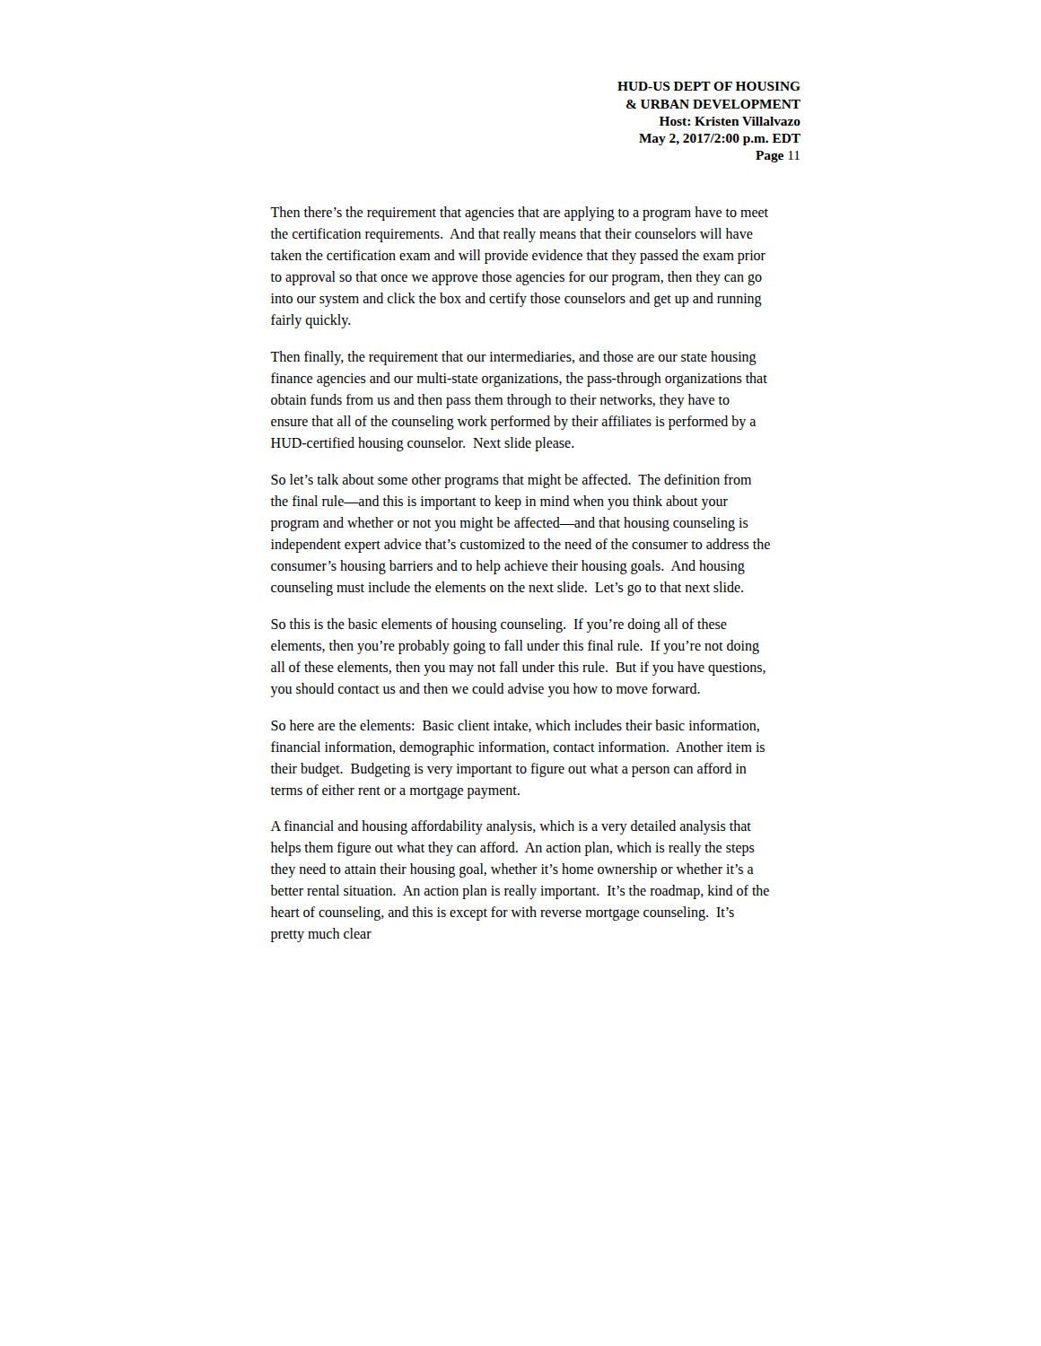HUD-US DEPT OF HOUSING
& URBAN DEVELOPMENT
Host: Kristen Villalvazo
May 2, 2017/2:00 p.m. EDT
Page 11
Then there’s the requirement that agencies that are applying to a program have to meet the certification requirements. And that really means that their counselors will have taken the certification exam and will provide evidence that they passed the exam prior to approval so that once we approve those agencies for our program, then they can go into our system and click the box and certify those counselors and get up and running fairly quickly.
Then finally, the requirement that our intermediaries, and those are our state housing finance agencies and our multi-state organizations, the pass-through organizations that obtain funds from us and then pass them through to their networks, they have to ensure that all of the counseling work performed by their affiliates is performed by a HUD-certified housing counselor. Next slide please.
So let’s talk about some other programs that might be affected. The definition from the final rule—and this is important to keep in mind when you think about your program and whether or not you might be affected—and that housing counseling is independent expert advice that’s customized to the need of the consumer to address the consumer’s housing barriers and to help achieve their housing goals. And housing counseling must include the elements on the next slide. Let’s go to that next slide.
So this is the basic elements of housing counseling. If you’re doing all of these elements, then you’re probably going to fall under this final rule. If you’re not doing all of these elements, then you may not fall under this rule. But if you have questions, you should contact us and then we could advise you how to move forward.
So here are the elements: Basic client intake, which includes their basic information, financial information, demographic information, contact information. Another item is their budget. Budgeting is very important to figure out what a person can afford in terms of either rent or a mortgage payment.
A financial and housing affordability analysis, which is a very detailed analysis that helps them figure out what they can afford. An action plan, which is really the steps they need to attain their housing goal, whether it’s home ownership or whether it’s a better rental situation. An action plan is really important. It’s the roadmap, kind of the heart of counseling, and this is except for with reverse mortgage counseling. It’s pretty much clear